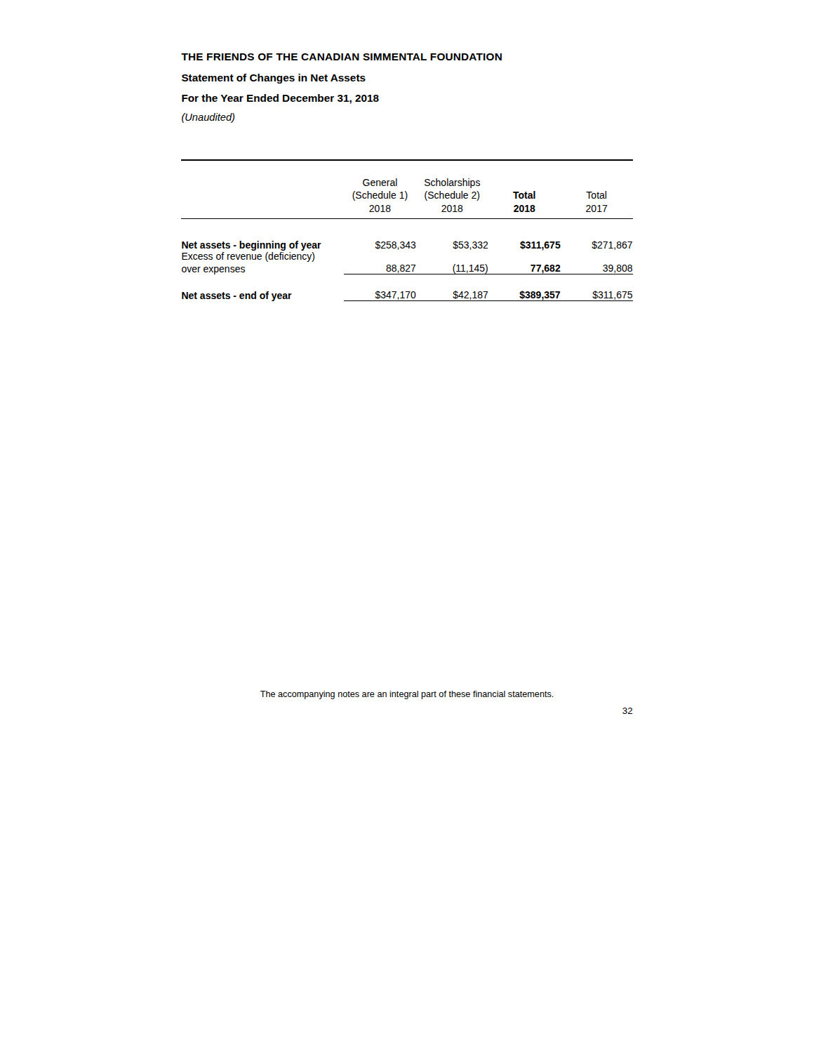THE FRIENDS OF THE CANADIAN SIMMENTAL FOUNDATION
Statement of Changes in Net Assets
For the Year Ended December 31, 2018
(Unaudited)
| | General (Schedule 1) 2018 | Scholarships (Schedule 2) 2018 | Total 2018 | Total 2017 |
| Net assets - beginning of year | $258,343 | $53,332 | $311,675 | $271,867 |
| Excess of revenue (deficiency) | | | | |
| over expenses | 88,827 | (11,145) | 77,682 | 39,808 |
| Net assets - end of year | $347,170 | $42,187 | $389,357 | $311,675 |
The accompanying notes are an integral part of these financial statements.
32